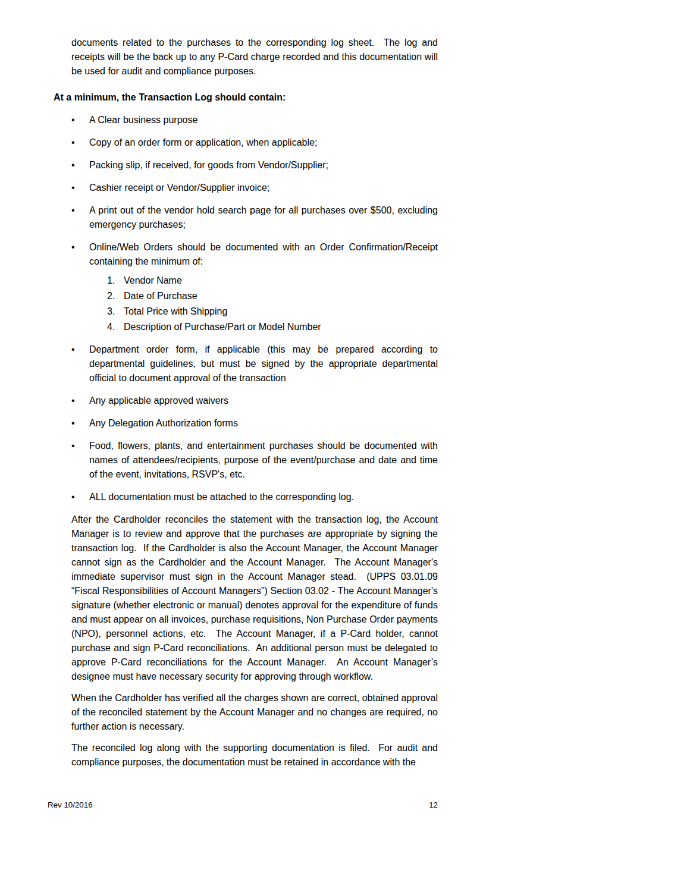documents related to the purchases to the corresponding log sheet. The log and receipts will be the back up to any P-Card charge recorded and this documentation will be used for audit and compliance purposes.
At a minimum, the Transaction Log should contain:
A Clear business purpose
Copy of an order form or application, when applicable;
Packing slip, if received, for goods from Vendor/Supplier;
Cashier receipt or Vendor/Supplier invoice;
A print out of the vendor hold search page for all purchases over $500, excluding emergency purchases;
Online/Web Orders should be documented with an Order Confirmation/Receipt containing the minimum of:
Vendor Name
Date of Purchase
Total Price with Shipping
Description of Purchase/Part or Model Number
Department order form, if applicable (this may be prepared according to departmental guidelines, but must be signed by the appropriate departmental official to document approval of the transaction
Any applicable approved waivers
Any Delegation Authorization forms
Food, flowers, plants, and entertainment purchases should be documented with names of attendees/recipients, purpose of the event/purchase and date and time of the event, invitations, RSVP's, etc.
ALL documentation must be attached to the corresponding log.
After the Cardholder reconciles the statement with the transaction log, the Account Manager is to review and approve that the purchases are appropriate by signing the transaction log. If the Cardholder is also the Account Manager, the Account Manager cannot sign as the Cardholder and the Account Manager. The Account Manager's immediate supervisor must sign in the Account Manager stead. (UPPS 03.01.09 “Fiscal Responsibilities of Account Managers”) Section 03.02 - The Account Manager's signature (whether electronic or manual) denotes approval for the expenditure of funds and must appear on all invoices, purchase requisitions, Non Purchase Order payments (NPO), personnel actions, etc. The Account Manager, if a P-Card holder, cannot purchase and sign P-Card reconciliations. An additional person must be delegated to approve P-Card reconciliations for the Account Manager. An Account Manager’s designee must have necessary security for approving through workflow.
When the Cardholder has verified all the charges shown are correct, obtained approval of the reconciled statement by the Account Manager and no changes are required, no further action is necessary.
The reconciled log along with the supporting documentation is filed. For audit and compliance purposes, the documentation must be retained in accordance with the
Rev 10/2016 12